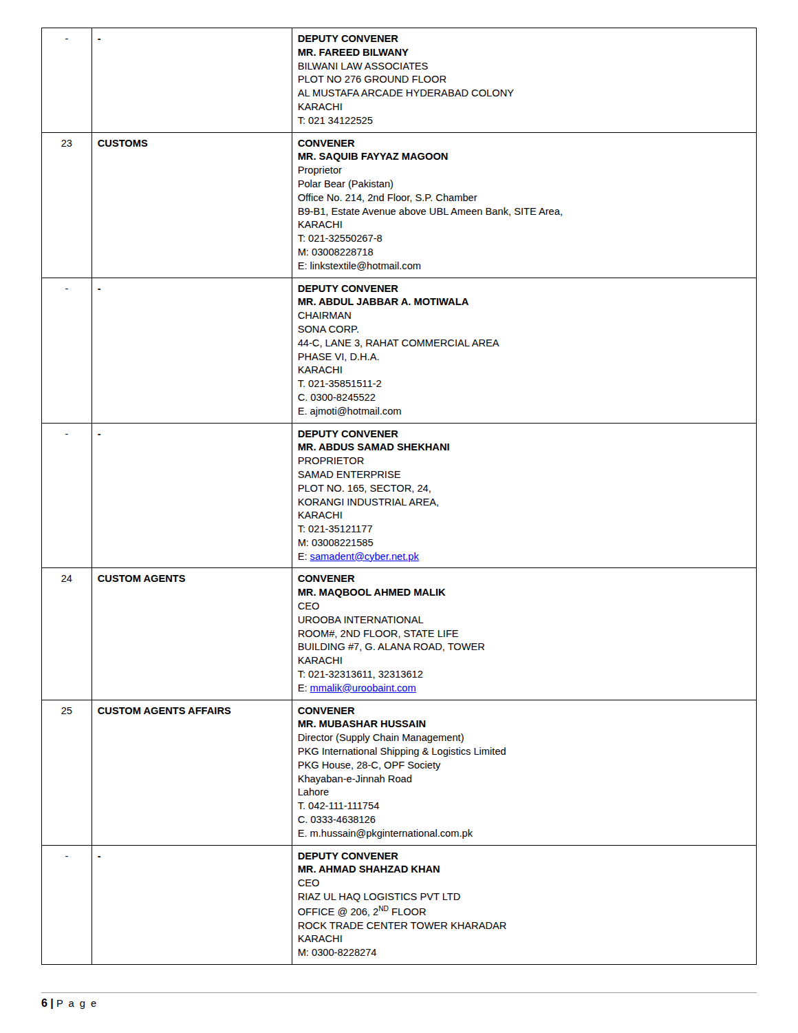| - | - | DEPUTY CONVENER MR. FAREED BILWANY BILWANI LAW ASSOCIATES PLOT NO 276 GROUND FLOOR AL MUSTAFA ARCADE HYDERABAD COLONY KARACHI T: 021 34122525 |
| 23 | CUSTOMS | CONVENER MR. SAQUIB FAYYAZ MAGOON Proprietor Polar Bear (Pakistan) Office No. 214, 2nd Floor, S.P. Chamber B9-B1, Estate Avenue above UBL Ameen Bank, SITE Area, KARACHI T: 021-32550267-8 M: 03008228718 E: linkstextile@hotmail.com |
| - | - | DEPUTY CONVENER MR. ABDUL JABBAR A. MOTIWALA CHAIRMAN SONA CORP. 44-C, LANE 3, RAHAT COMMERCIAL AREA PHASE VI, D.H.A. KARACHI T. 021-35851511-2 C. 0300-8245522 E. ajmoti@hotmail.com |
| - | - | DEPUTY CONVENER MR. ABDUS SAMAD SHEKHANI PROPRIETOR SAMAD ENTERPRISE PLOT NO. 165, SECTOR, 24, KORANGI INDUSTRIAL AREA, KARACHI T: 021-35121177 M: 03008221585 E: samadent@cyber.net.pk |
| 24 | CUSTOM AGENTS | CONVENER MR. MAQBOOL AHMED MALIK CEO UROOBA INTERNATIONAL ROOM#, 2ND FLOOR, STATE LIFE BUILDING #7, G. ALANA ROAD, TOWER KARACHI T: 021-32313611, 32313612 E: mmalik@uroobaint.com |
| 25 | CUSTOM AGENTS AFFAIRS | CONVENER MR. MUBASHAR HUSSAIN Director (Supply Chain Management) PKG International Shipping & Logistics Limited PKG House, 28-C, OPF Society Khayaban-e-Jinnah Road Lahore T. 042-111-111754 C. 0333-4638126 E. m.hussain@pkginternational.com.pk |
| - | - | DEPUTY CONVENER MR. AHMAD SHAHZAD KHAN CEO RIAZ UL HAQ LOGISTICS PVT LTD OFFICE @ 206, 2 ND FLOOR ROCK TRADE CENTER TOWER KHARADAR KARACHI M: 0300-8228274 |
6 | P a g e